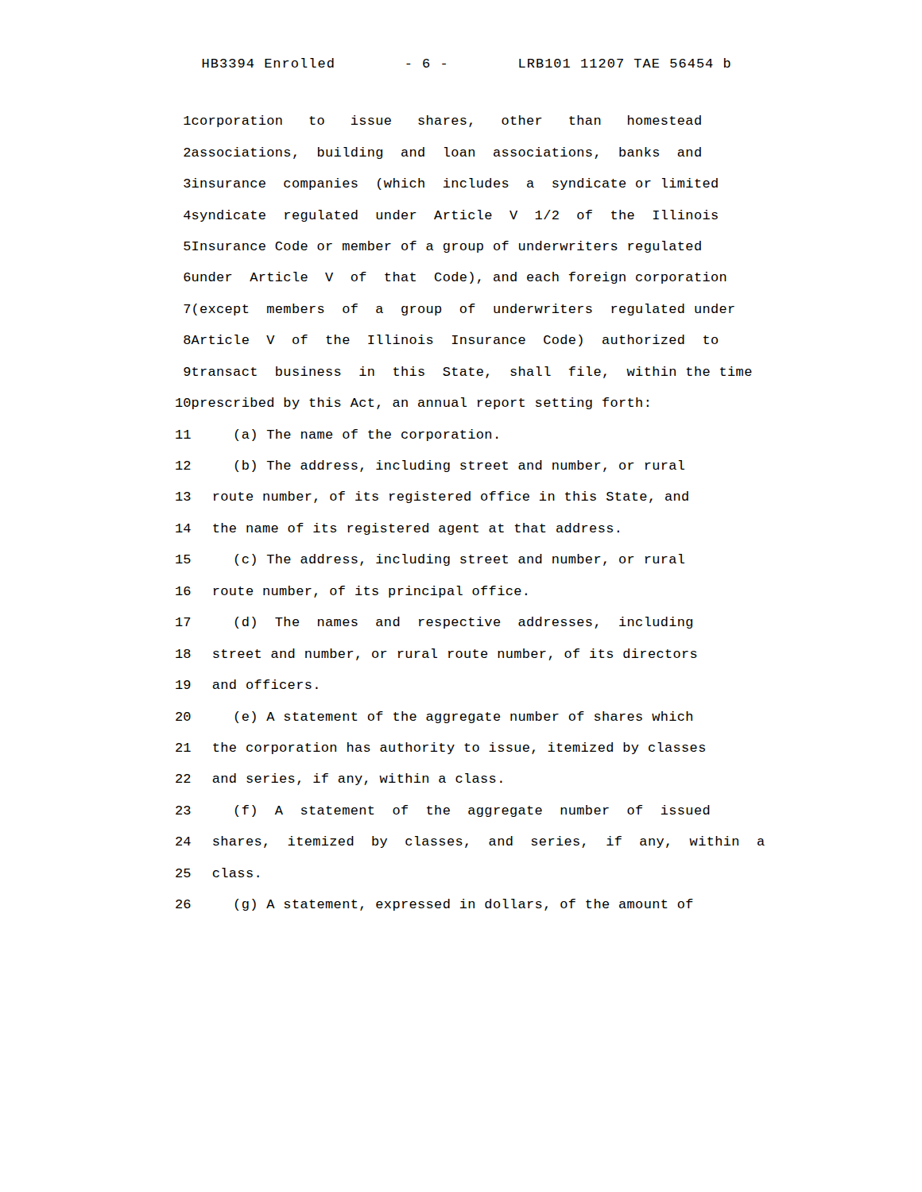HB3394 Enrolled - 6 - LRB101 11207 TAE 56454 b
| 1 | corporation to issue shares, other than homestead |
| 2 | associations, building and loan associations, banks and |
| 3 | insurance companies (which includes a syndicate or limited |
| 4 | syndicate regulated under Article V 1/2 of the Illinois |
| 5 | Insurance Code or member of a group of underwriters regulated |
| 6 | under Article V of that Code), and each foreign corporation |
| 7 | (except members of a group of underwriters regulated under |
| 8 | Article V of the Illinois Insurance Code) authorized to |
| 9 | transact business in this State, shall file, within the time |
| 10 | prescribed by this Act, an annual report setting forth: |
| 11 | (a) The name of the corporation. |
| 12 | (b) The address, including street and number, or rural |
| 13 | route number, of its registered office in this State, and |
| 14 | the name of its registered agent at that address. |
| 15 | (c) The address, including street and number, or rural |
| 16 | route number, of its principal office. |
| 17 | (d) The names and respective addresses, including |
| 18 | street and number, or rural route number, of its directors |
| 19 | and officers. |
| 20 | (e) A statement of the aggregate number of shares which |
| 21 | the corporation has authority to issue, itemized by classes |
| 22 | and series, if any, within a class. |
| 23 | (f) A statement of the aggregate number of issued |
| 24 | shares, itemized by classes, and series, if any, within a |
| 25 | class. |
| 26 | (g) A statement, expressed in dollars, of the amount of |